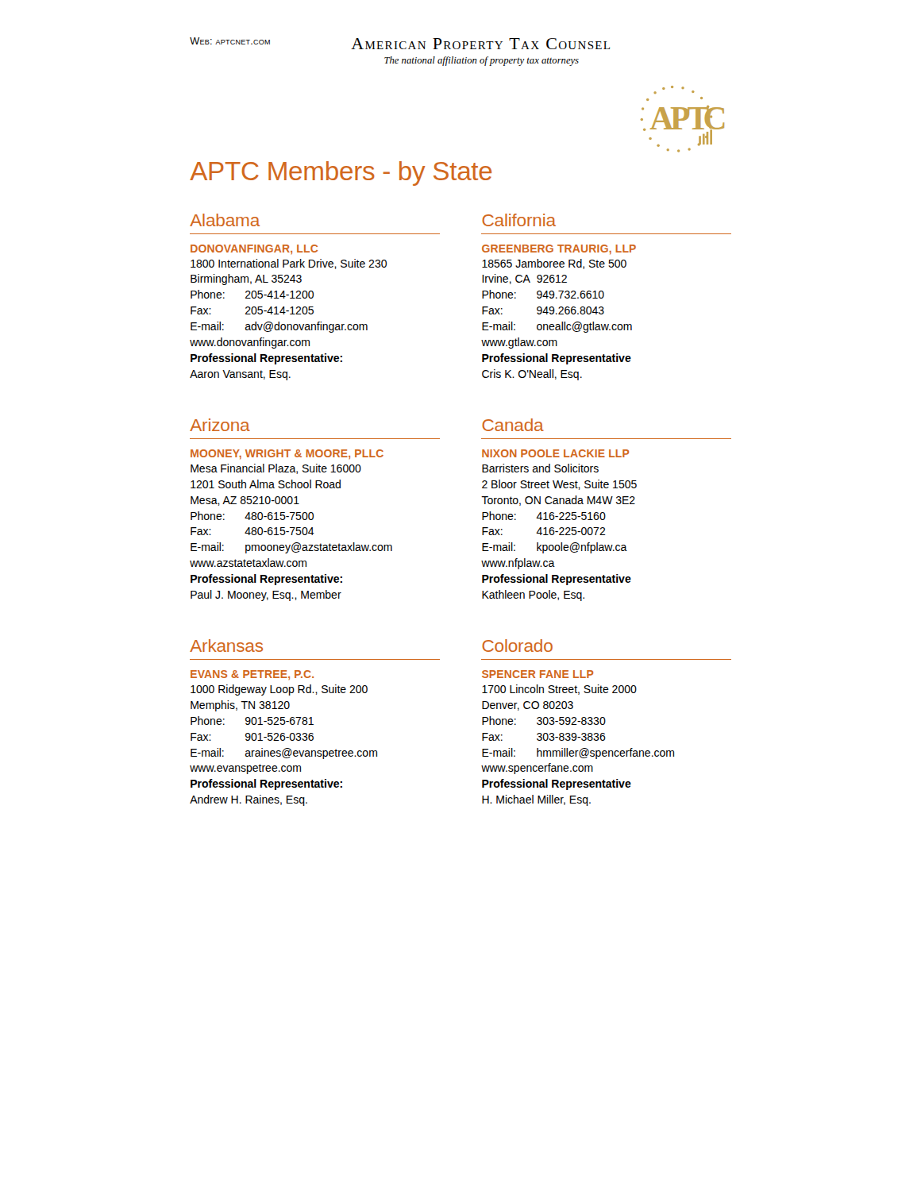Web: aptcnet.com
American Property Tax Counsel
The national affiliation of property tax attorneys
A P T C
APTC Members - by State
Alabama
DONOVANFINGAR, LLC
1800 International Park Drive, Suite 230
Birmingham, AL 35243
Phone: 205-414-1200
Fax: 205-414-1205
E-mail: adv@donovanfingar.com
www.donovanfingar.com
Professional Representative:
Aaron Vansant, Esq.
Arizona
MOONEY, WRIGHT & MOORE, PLLC
Mesa Financial Plaza, Suite 16000
1201 South Alma School Road
Mesa, AZ 85210-0001
Phone: 480-615-7500
Fax: 480-615-7504
E-mail: pmooney@azstatetaxlaw.com
www.azstatetaxlaw.com
Professional Representative:
Paul J. Mooney, Esq., Member
Arkansas
EVANS & PETREE, P.C.
1000 Ridgeway Loop Rd., Suite 200
Memphis, TN 38120
Phone: 901-525-6781
Fax: 901-526-0336
E-mail: araines@evanspetree.com
www.evanspetree.com
Professional Representative:
Andrew H. Raines, Esq.
California
GREENBERG TRAURIG, LLP
18565 Jamboree Rd, Ste 500
Irvine, CA 92612
Phone: 949.732.6610
Fax: 949.266.8043
E-mail: oneallc@gtlaw.com
www.gtlaw.com
Professional Representative
Cris K. O'Neall, Esq.
Canada
NIXON POOLE LACKIE LLP
Barristers and Solicitors
2 Bloor Street West, Suite 1505
Toronto, ON Canada M4W 3E2
Phone: 416-225-5160
Fax: 416-225-0072
E-mail: kpoole@nfplaw.ca
www.nfplaw.ca
Professional Representative
Kathleen Poole, Esq.
Colorado
SPENCER FANE LLP
1700 Lincoln Street, Suite 2000
Denver, CO 80203
Phone: 303-592-8330
Fax: 303-839-3836
E-mail: hmmiller@spencerfane.com
www.spencerfane.com
Professional Representative
H. Michael Miller, Esq.